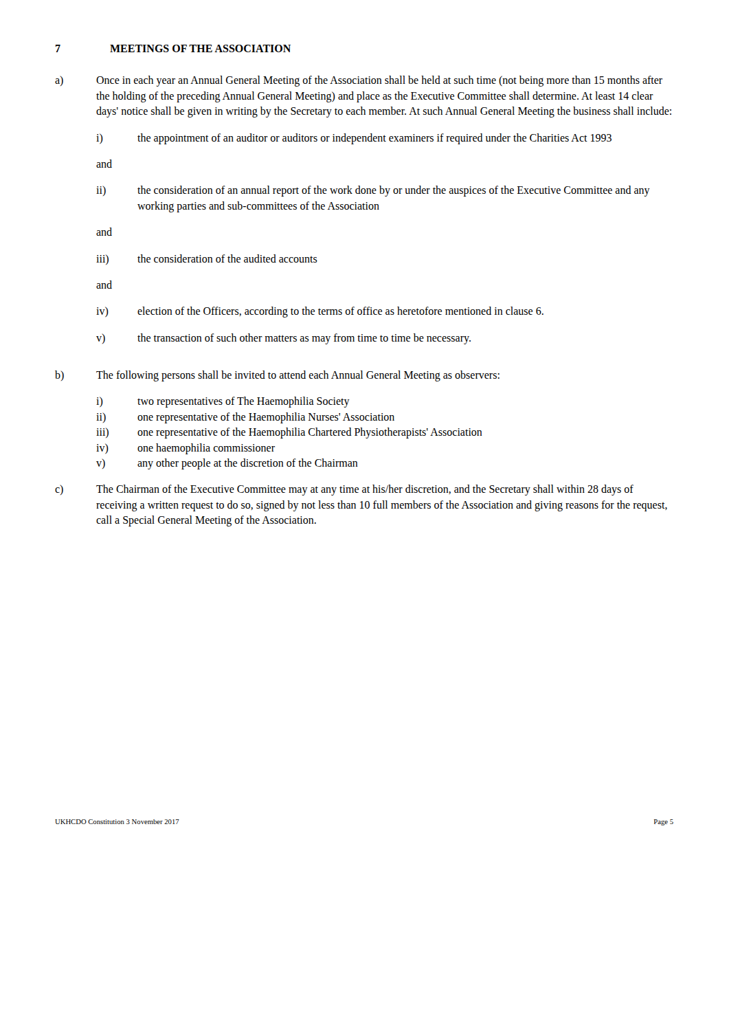7 MEETINGS OF THE ASSOCIATION
a)
Once in each year an Annual General Meeting of the Association shall be held at such time (not being more than 15 months after the holding of the preceding Annual General Meeting) and place as the Executive Committee shall determine. At least 14 clear days' notice shall be given in writing by the Secretary to each member. At such Annual General Meeting the business shall include:
i)
the appointment of an auditor or auditors or independent examiners if required under the Charities Act 1993
and
ii)
the consideration of an annual report of the work done by or under the auspices of the Executive Committee and any working parties and sub-committees of the Association
and
iii)
the consideration of the audited accounts
and
iv)
election of the Officers, according to the terms of office as heretofore mentioned in clause 6.
v)
the transaction of such other matters as may from time to time be necessary.
b)
The following persons shall be invited to attend each Annual General Meeting as observers:
i)
two representatives of The Haemophilia Society
ii)
one representative of the Haemophilia Nurses' Association
iii)
one representative of the Haemophilia Chartered Physiotherapists' Association
iv)
one haemophilia commissioner
v)
any other people at the discretion of the Chairman
c)
The Chairman of the Executive Committee may at any time at his/her discretion, and the Secretary shall within 28 days of receiving a written request to do so, signed by not less than 10 full members of the Association and giving reasons for the request, call a Special General Meeting of the Association.
UKHCDO Constitution 3 November 2017 Page 5